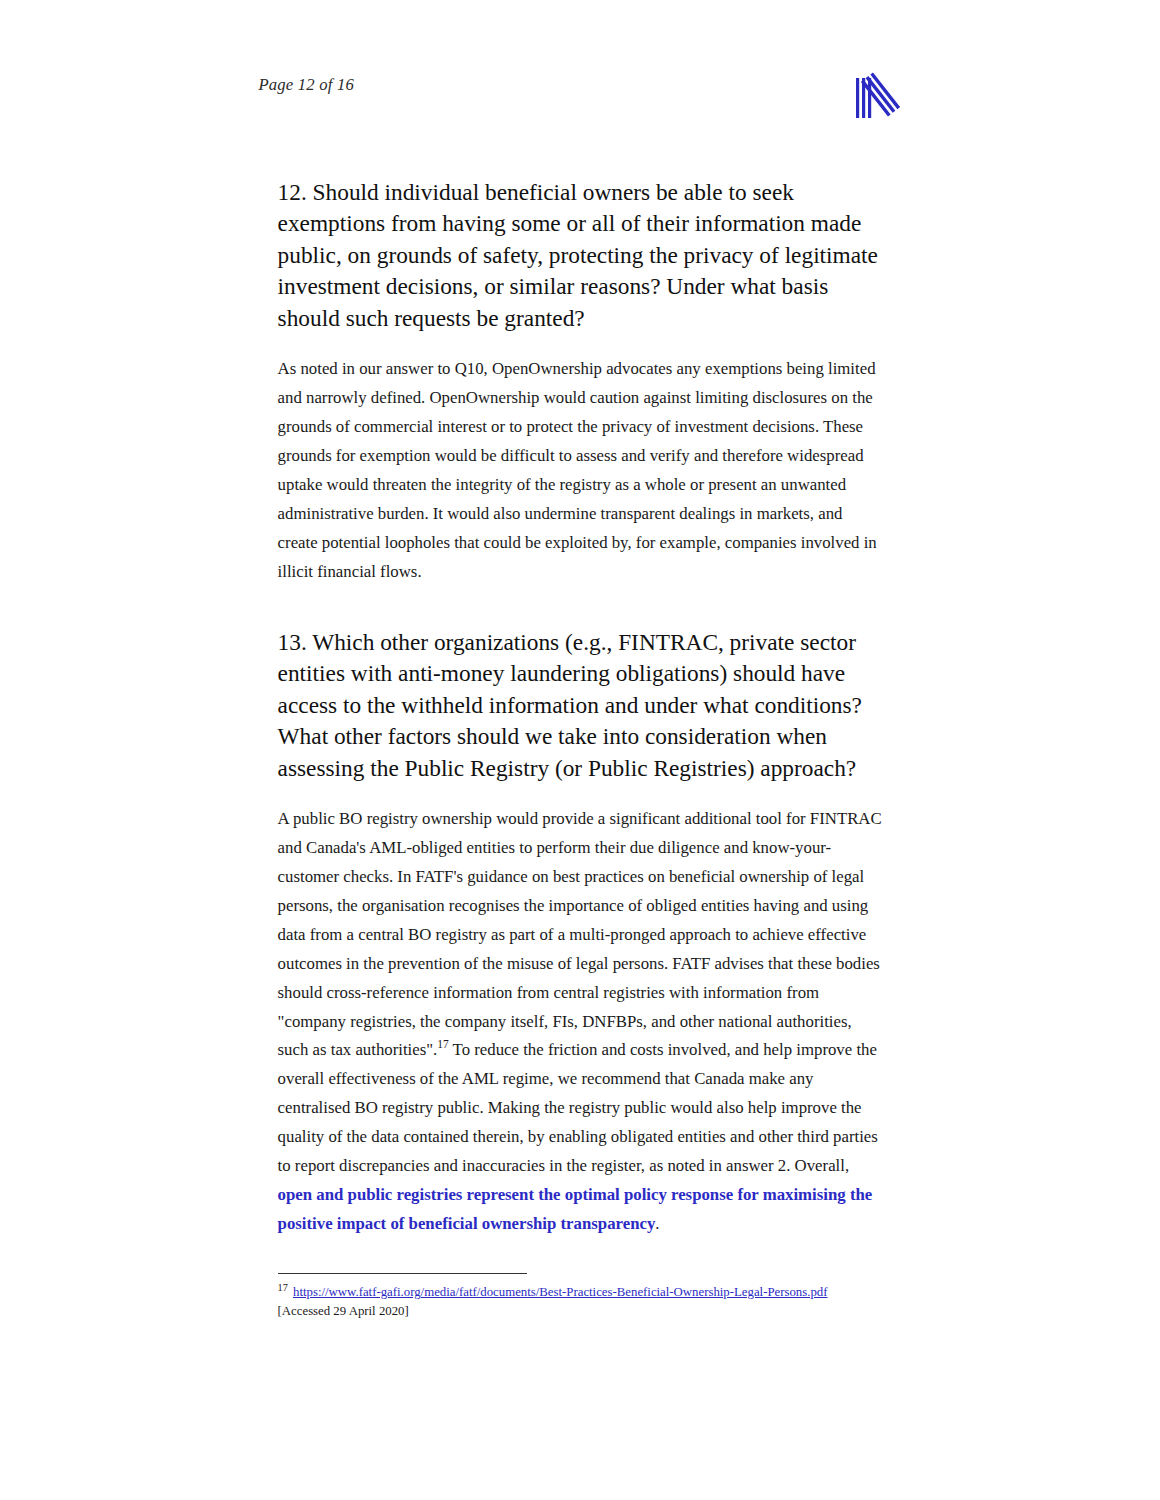Page 12 of 16
12. Should individual beneficial owners be able to seek exemptions from having some or all of their information made public, on grounds of safety, protecting the privacy of legitimate investment decisions, or similar reasons? Under what basis should such requests be granted?
As noted in our answer to Q10, OpenOwnership advocates any exemptions being limited and narrowly defined. OpenOwnership would caution against limiting disclosures on the grounds of commercial interest or to protect the privacy of investment decisions. These grounds for exemption would be difficult to assess and verify and therefore widespread uptake would threaten the integrity of the registry as a whole or present an unwanted administrative burden. It would also undermine transparent dealings in markets, and create potential loopholes that could be exploited by, for example, companies involved in illicit financial flows.
13. Which other organizations (e.g., FINTRAC, private sector entities with anti-money laundering obligations) should have access to the withheld information and under what conditions? What other factors should we take into consideration when assessing the Public Registry (or Public Registries) approach?
A public BO registry ownership would provide a significant additional tool for FINTRAC and Canada's AML-obliged entities to perform their due diligence and know-your-customer checks. In FATF's guidance on best practices on beneficial ownership of legal persons, the organisation recognises the importance of obliged entities having and using data from a central BO registry as part of a multi-pronged approach to achieve effective outcomes in the prevention of the misuse of legal persons. FATF advises that these bodies should cross-reference information from central registries with information from "company registries, the company itself, FIs, DNFBPs, and other national authorities, such as tax authorities".17 To reduce the friction and costs involved, and help improve the overall effectiveness of the AML regime, we recommend that Canada make any centralised BO registry public. Making the registry public would also help improve the quality of the data contained therein, by enabling obligated entities and other third parties to report discrepancies and inaccuracies in the register, as noted in answer 2. Overall, open and public registries represent the optimal policy response for maximising the positive impact of beneficial ownership transparency.
17 https://www.fatf-gafi.org/media/fatf/documents/Best-Practices-Beneficial-Ownership-Legal-Persons.pdf
[Accessed 29 April 2020]